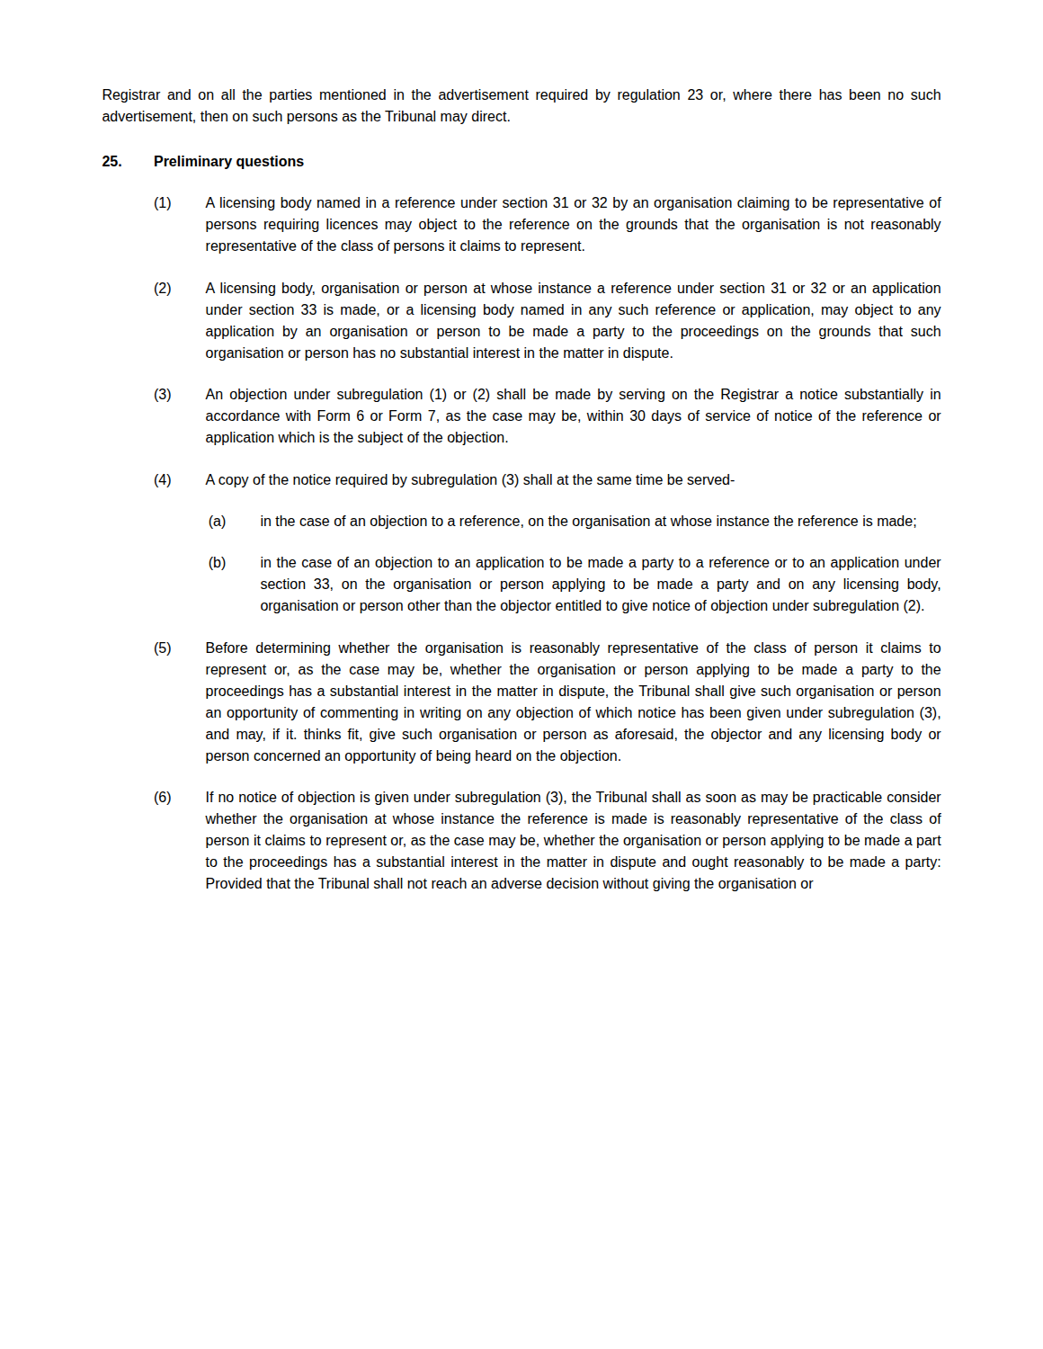Registrar and on all the parties mentioned in the advertisement required by regulation 23 or, where there has been no such advertisement, then on such persons as the Tribunal may direct.
25. Preliminary questions
(1) A licensing body named in a reference under section 31 or 32 by an organisation claiming to be representative of persons requiring licences may object to the reference on the grounds that the organisation is not reasonably representative of the class of persons it claims to represent.
(2) A licensing body, organisation or person at whose instance a reference under section 31 or 32 or an application under section 33 is made, or a licensing body named in any such reference or application, may object to any application by an organisation or person to be made a party to the proceedings on the grounds that such organisation or person has no substantial interest in the matter in dispute.
(3) An objection under subregulation (1) or (2) shall be made by serving on the Registrar a notice substantially in accordance with Form 6 or Form 7, as the case may be, within 30 days of service of notice of the reference or application which is the subject of the objection.
(4) A copy of the notice required by subregulation (3) shall at the same time be served-
(a) in the case of an objection to a reference, on the organisation at whose instance the reference is made;
(b) in the case of an objection to an application to be made a party to a reference or to an application under section 33, on the organisation or person applying to be made a party and on any licensing body, organisation or person other than the objector entitled to give notice of objection under subregulation (2).
(5) Before determining whether the organisation is reasonably representative of the class of person it claims to represent or, as the case may be, whether the organisation or person applying to be made a party to the proceedings has a substantial interest in the matter in dispute, the Tribunal shall give such organisation or person an opportunity of commenting in writing on any objection of which notice has been given under subregulation (3), and may, if it. thinks fit, give such organisation or person as aforesaid, the objector and any licensing body or person concerned an opportunity of being heard on the objection.
(6) If no notice of objection is given under subregulation (3), the Tribunal shall as soon as may be practicable consider whether the organisation at whose instance the reference is made is reasonably representative of the class of person it claims to represent or, as the case may be, whether the organisation or person applying to be made a part to the proceedings has a substantial interest in the matter in dispute and ought reasonably to be made a party: Provided that the Tribunal shall not reach an adverse decision without giving the organisation or